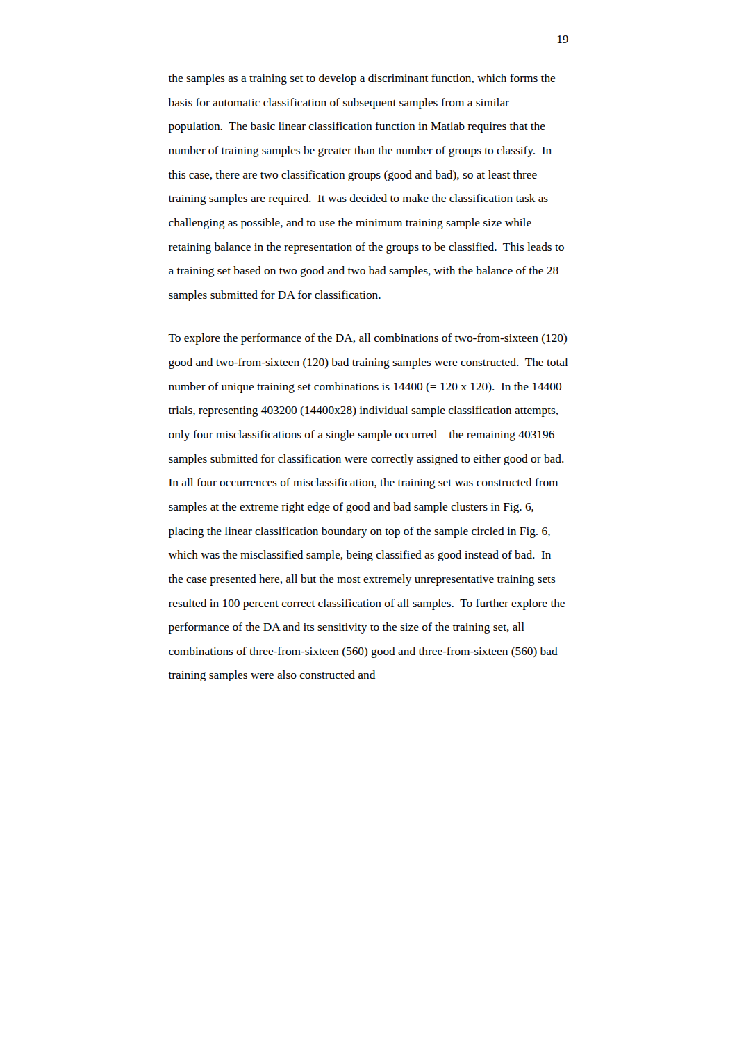19
the samples as a training set to develop a discriminant function, which forms the basis for automatic classification of subsequent samples from a similar population. The basic linear classification function in Matlab requires that the number of training samples be greater than the number of groups to classify. In this case, there are two classification groups (good and bad), so at least three training samples are required. It was decided to make the classification task as challenging as possible, and to use the minimum training sample size while retaining balance in the representation of the groups to be classified. This leads to a training set based on two good and two bad samples, with the balance of the 28 samples submitted for DA for classification.
To explore the performance of the DA, all combinations of two-from-sixteen (120) good and two-from-sixteen (120) bad training samples were constructed. The total number of unique training set combinations is 14400 (= 120 x 120). In the 14400 trials, representing 403200 (14400x28) individual sample classification attempts, only four misclassifications of a single sample occurred – the remaining 403196 samples submitted for classification were correctly assigned to either good or bad. In all four occurrences of misclassification, the training set was constructed from samples at the extreme right edge of good and bad sample clusters in Fig. 6, placing the linear classification boundary on top of the sample circled in Fig. 6, which was the misclassified sample, being classified as good instead of bad. In the case presented here, all but the most extremely unrepresentative training sets resulted in 100 percent correct classification of all samples. To further explore the performance of the DA and its sensitivity to the size of the training set, all combinations of three-from-sixteen (560) good and three-from-sixteen (560) bad training samples were also constructed and